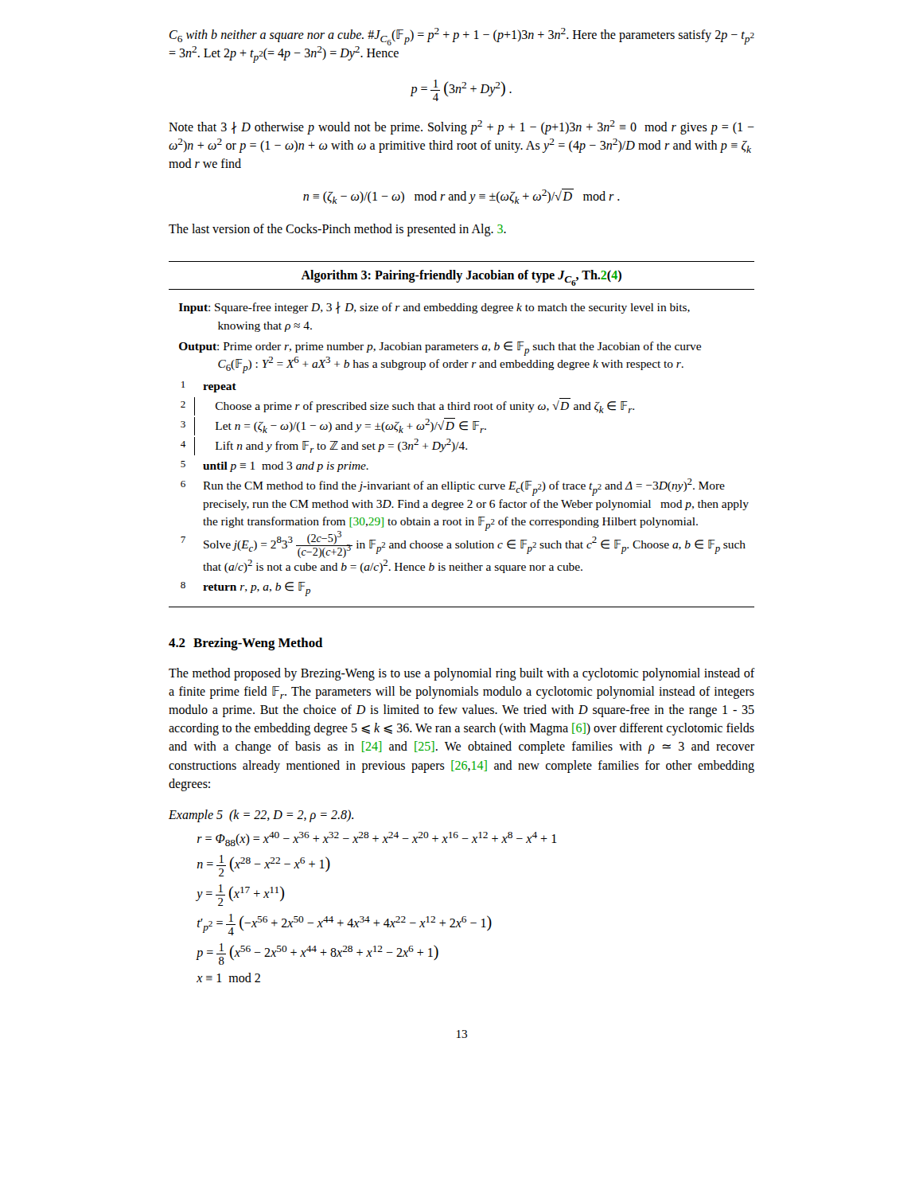C6 with b neither a square nor a cube. #JC6(𝔽p) = p2 + p + 1 − (p+1)3n + 3n2. Here the parameters satisfy 2p − tp2 = 3n2. Let 2p + tp2(= 4p − 3n2) = Dy2. Hence
p = 14 (3n2 + Dy2) .
Note that 3 ∤ D otherwise p would not be prime. Solving p2 + p + 1 − (p+1)3n + 3n2 ≡ 0 mod r gives p = (1 − ω2)n + ω2 or p = (1 − ω)n + ω with ω a primitive third root of unity. As y2 = (4p − 3n2)/D mod r and with p ≡ ζk mod r we find
n ≡ (ζk − ω)/(1 − ω) mod r and y ≡ ±(ωζk + ω2)/ D mod r .
The last version of the Cocks-Pinch method is presented in Alg. 3.
Algorithm 3: Pairing-friendly Jacobian of type JC6, Th.2(4)
Input: Square-free integer D, 3 ∤ D, size of r and embedding degree k to match the security level in bits, knowing that ρ ≈ 4.
Output: Prime order r, prime number p, Jacobian parameters a, b ∈ 𝔽p such that the Jacobian of the curve C6(𝔽p) : Y2 = X6 + aX3 + b has a subgroup of order r and embedding degree k with respect to r.
repeat
Choose a prime r of prescribed size such that a third root of unity ω, D and ζk ∈ 𝔽r.
Let n = (ζk − ω)/(1 − ω) and y = ±(ωζk + ω2)/ D ∈ 𝔽r.
Lift n and y from 𝔽r to ℤ and set p = (3n2 + Dy2)/4.
until p ≡ 1 mod 3 and p is prime.
Run the CM method to find the j-invariant of an elliptic curve Ec(𝔽p2) of trace tp2 and Δ = −3D(ny)2. More precisely, run the CM method with 3D. Find a degree 2 or 6 factor of the Weber polynomial mod p, then apply the right transformation from [30,29] to obtain a root in 𝔽p2 of the corresponding Hilbert polynomial.
Solve j(Ec) = 2833 (2c−5)3(c−2)(c+2)3 in 𝔽p2 and choose a solution c ∈ 𝔽p2 such that c2 ∈ 𝔽p. Choose a, b ∈ 𝔽p such that (a/c)2 is not a cube and b = (a/c)2. Hence b is neither a square nor a cube.
return r, p, a, b ∈ 𝔽p
4.2 Brezing-Weng Method
The method proposed by Brezing-Weng is to use a polynomial ring built with a cyclotomic polynomial instead of a finite prime field 𝔽r. The parameters will be polynomials modulo a cyclotomic polynomial instead of integers modulo a prime. But the choice of D is limited to few values. We tried with D square-free in the range 1 - 35 according to the embedding degree 5 ⩽ k ⩽ 36. We ran a search (with Magma [6]) over different cyclotomic fields and with a change of basis as in [24] and [25]. We obtained complete families with ρ ≃ 3 and recover constructions already mentioned in previous papers [26,14] and new complete families for other embedding degrees:
Example 5 (k = 22, D = 2, ρ = 2.8).
r = Φ88(x) = x40 − x36 + x32 − x28 + x24 − x20 + x16 − x12 + x8 − x4 + 1
n = 12 (x28 − x22 − x6 + 1)
y = 12 (x17 + x11)
t′p2 = 14 (−x56 + 2x50 − x44 + 4x34 + 4x22 − x12 + 2x6 − 1)
p = 18 (x56 − 2x50 + x44 + 8x28 + x12 − 2x6 + 1)
x ≡ 1 mod 2
13